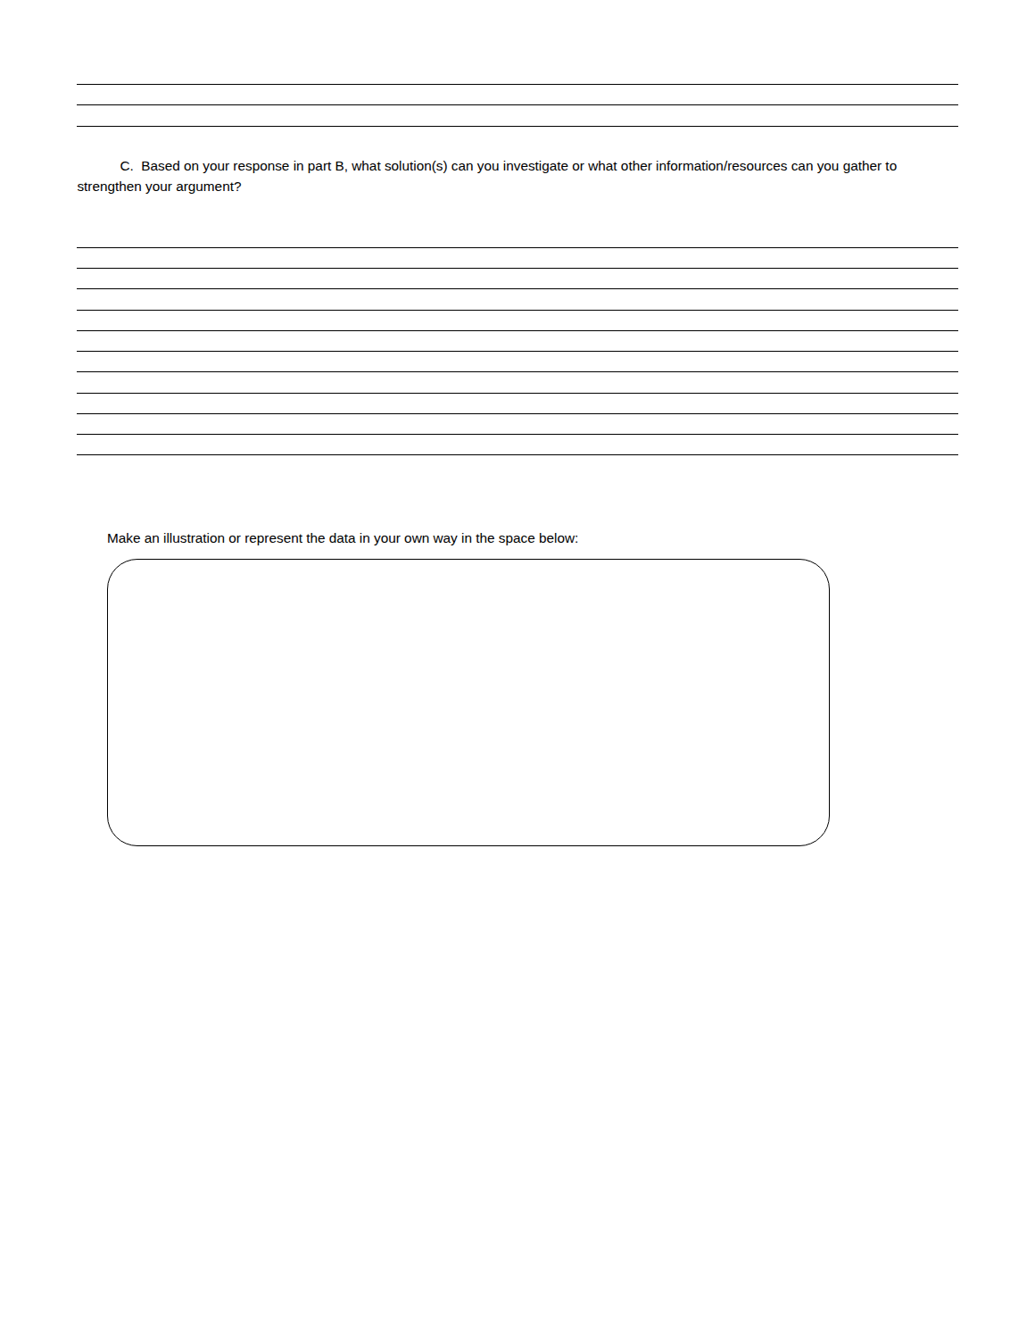C. Based on your response in part B, what solution(s) can you investigate or what other information/resources can you gather to strengthen your argument?
Make an illustration or represent the data in your own way in the space below: